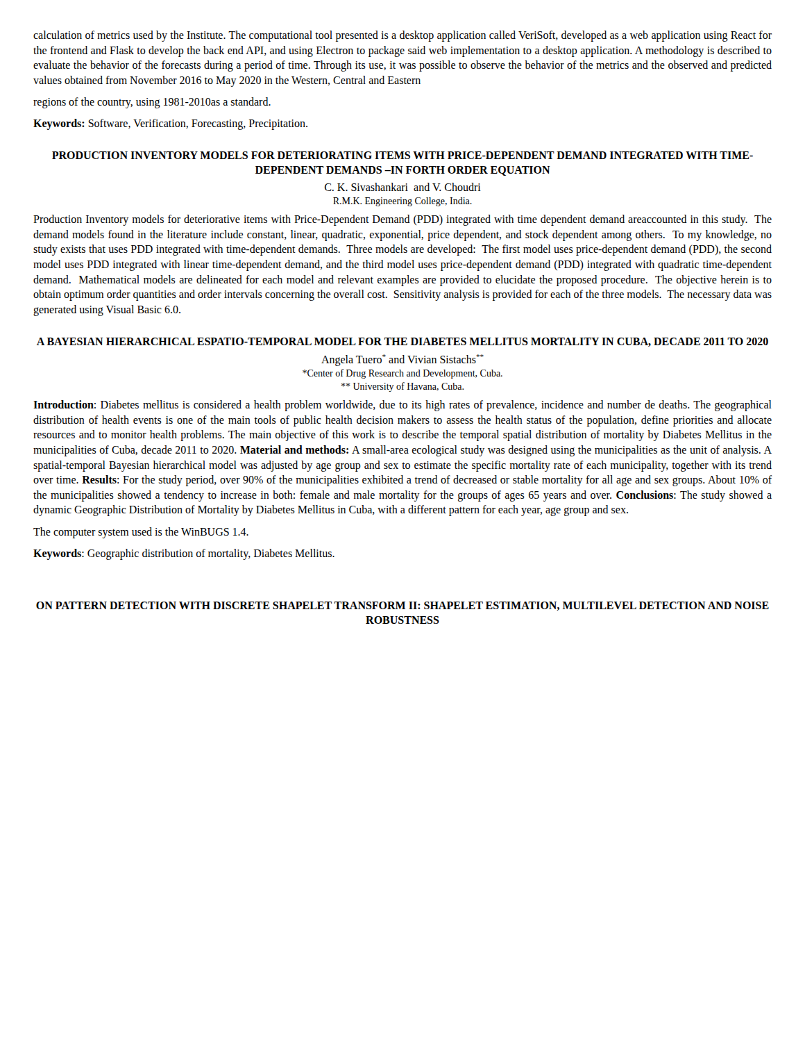calculation of metrics used by the Institute. The computational tool presented is a desktop application called VeriSoft, developed as a web application using React for the frontend and Flask to develop the back end API, and using Electron to package said web implementation to a desktop application. A methodology is described to evaluate the behavior of the forecasts during a period of time. Through its use, it was possible to observe the behavior of the metrics and the observed and predicted values obtained from November 2016 to May 2020 in the Western, Central and Eastern
regions of the country, using 1981-2010as a standard.
Keywords: Software, Verification, Forecasting, Precipitation.
PRODUCTION INVENTORY MODELS FOR DETERIORATING ITEMS WITH PRICE-DEPENDENT DEMAND INTEGRATED WITH TIME-DEPENDENT DEMANDS –IN FORTH ORDER EQUATION
C. K. Sivashankari and V. Choudri
R.M.K. Engineering College, India.
Production Inventory models for deteriorative items with Price-Dependent Demand (PDD) integrated with time dependent demand areaccounted in this study. The demand models found in the literature include constant, linear, quadratic, exponential, price dependent, and stock dependent among others. To my knowledge, no study exists that uses PDD integrated with time-dependent demands. Three models are developed: The first model uses price-dependent demand (PDD), the second model uses PDD integrated with linear time-dependent demand, and the third model uses price-dependent demand (PDD) integrated with quadratic time-dependent demand. Mathematical models are delineated for each model and relevant examples are provided to elucidate the proposed procedure. The objective herein is to obtain optimum order quantities and order intervals concerning the overall cost. Sensitivity analysis is provided for each of the three models. The necessary data was generated using Visual Basic 6.0.
A BAYESIAN HIERARCHICAL ESPATIO-TEMPORAL MODEL FOR THE DIABETES MELLITUS MORTALITY IN CUBA, DECADE 2011 TO 2020
Angela Tuero* and Vivian Sistachs**
*Center of Drug Research and Development, Cuba.
** University of Havana, Cuba.
Introduction: Diabetes mellitus is considered a health problem worldwide, due to its high rates of prevalence, incidence and number de deaths. The geographical distribution of health events is one of the main tools of public health decision makers to assess the health status of the population, define priorities and allocate resources and to monitor health problems. The main objective of this work is to describe the temporal spatial distribution of mortality by Diabetes Mellitus in the municipalities of Cuba, decade 2011 to 2020. Material and methods: A small-area ecological study was designed using the municipalities as the unit of analysis. A spatial-temporal Bayesian hierarchical model was adjusted by age group and sex to estimate the specific mortality rate of each municipality, together with its trend over time. Results: For the study period, over 90% of the municipalities exhibited a trend of decreased or stable mortality for all age and sex groups. About 10% of the municipalities showed a tendency to increase in both: female and male mortality for the groups of ages 65 years and over. Conclusions: The study showed a dynamic Geographic Distribution of Mortality by Diabetes Mellitus in Cuba, with a different pattern for each year, age group and sex.
The computer system used is the WinBUGS 1.4.
Keywords: Geographic distribution of mortality, Diabetes Mellitus.
ON PATTERN DETECTION WITH DISCRETE SHAPELET TRANSFORM II: SHAPELET ESTIMATION, MULTILEVEL DETECTION AND NOISE ROBUSTNESS